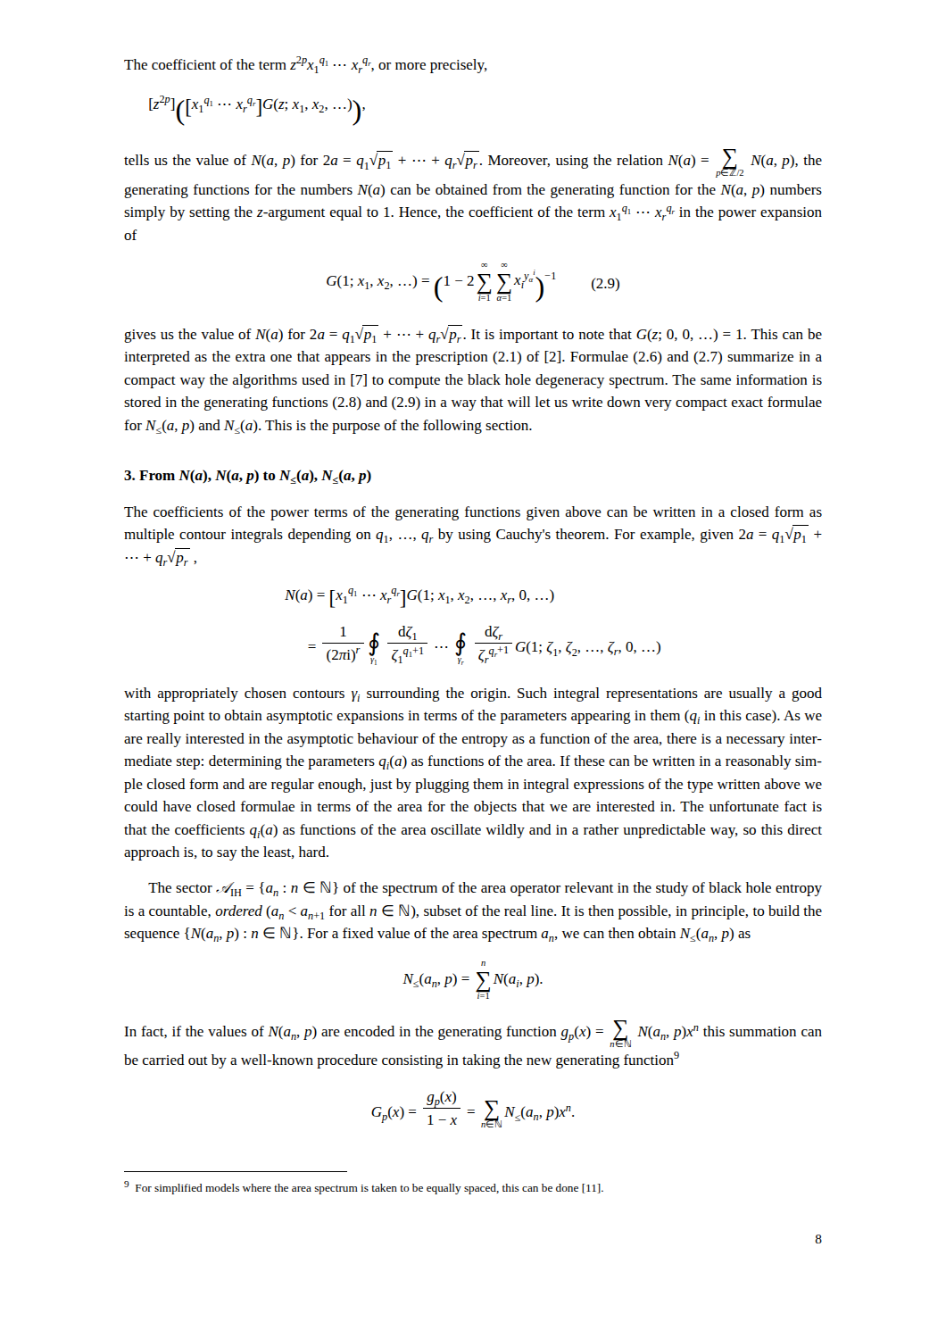The coefficient of the term z2px1q1 ⋯ xrqr, or more precisely,
[z2p]([x1q1 ⋯ xrqr] G(z; x1, x2, …)),
tells us the value of N(a, p) for 2a = q1√p1 + ⋯ + qr√pr. Moreover, using the relation N(a) = ∑p∈ℤ/2 N(a, p), the generating functions for the numbers N(a) can be obtained from the generating function for the N(a, p) numbers simply by setting the z-argument equal to 1. Hence, the coefficient of the term x1q1 ⋯ xrqr in the power expansion of
G(1; x1, x2, …) = (1 − 2∞∑i=1∞∑α=1 xiyαi)−1
(2.9)
gives us the value of N(a) for 2a = q1√p1 + ⋯ + qr√pr. It is important to note that G(z; 0, 0, …) = 1. This can be interpreted as the extra one that appears in the prescription (2.1) of [2]. Formulae (2.6) and (2.7) summarize in a compact way the algorithms used in [7] to compute the black hole degeneracy spectrum. The same information is stored in the generating functions (2.8) and (2.9) in a way that will let us write down very compact exact formulae for N≤(a, p) and N≤(a). This is the purpose of the following section.
3. From N(a), N(a, p) to N≤(a), N≤(a, p)
The coefficients of the power terms of the generating functions given above can be written in a closed form as multiple contour integrals depending on q1, …, qr by using Cauchy's theorem. For example, given 2a = q1√p1 + ⋯ + qr√pr ,
N(a) = [x1q1 ⋯ xrqr] G(1; x1, x2, …, xr, 0, …)
= 1(2πi)r∮γ1 dζ1 ζ1q1+1 ⋯ ∮γr dζr ζrqr+1 G(1; ζ1, ζ2, …, ζr, 0, …)
with appropriately chosen contours γi surrounding the origin. Such integral representations are usually a good starting point to obtain asymptotic expansions in terms of the parameters appearing in them (qi in this case). As we are really interested in the asymptotic behaviour of the entropy as a function of the area, there is a necessary intermediate step: determining the parameters qi(a) as functions of the area. If these can be written in a reasonably simple closed form and are regular enough, just by plugging them in integral expressions of the type written above we could have closed formulae in terms of the area for the objects that we are interested in. The unfortunate fact is that the coefficients qi(a) as functions of the area oscillate wildly and in a rather unpredictable way, so this direct approach is, to say the least, hard.
The sector 𝒜IH = {an : n ∈ ℕ} of the spectrum of the area operator relevant in the study of black hole entropy is a countable, ordered (an < an+1 for all n ∈ ℕ), subset of the real line. It is then possible, in principle, to build the sequence {N(an, p) : n ∈ ℕ}. For a fixed value of the area spectrum an, we can then obtain N≤(an, p) as
N≤(an, p) = n∑i=1 N(ai, p).
In fact, if the values of N(an, p) are encoded in the generating function gp(x) = ∑n∈ℕ N(an, p)xn this summation can be carried out by a well-known procedure consisting in taking the new generating function9
Gp(x) = gp(x) 1 − x = ∑n∈ℕ N≤(an, p)xn.
9 For simplified models where the area spectrum is taken to be equally spaced, this can be done [11].
8